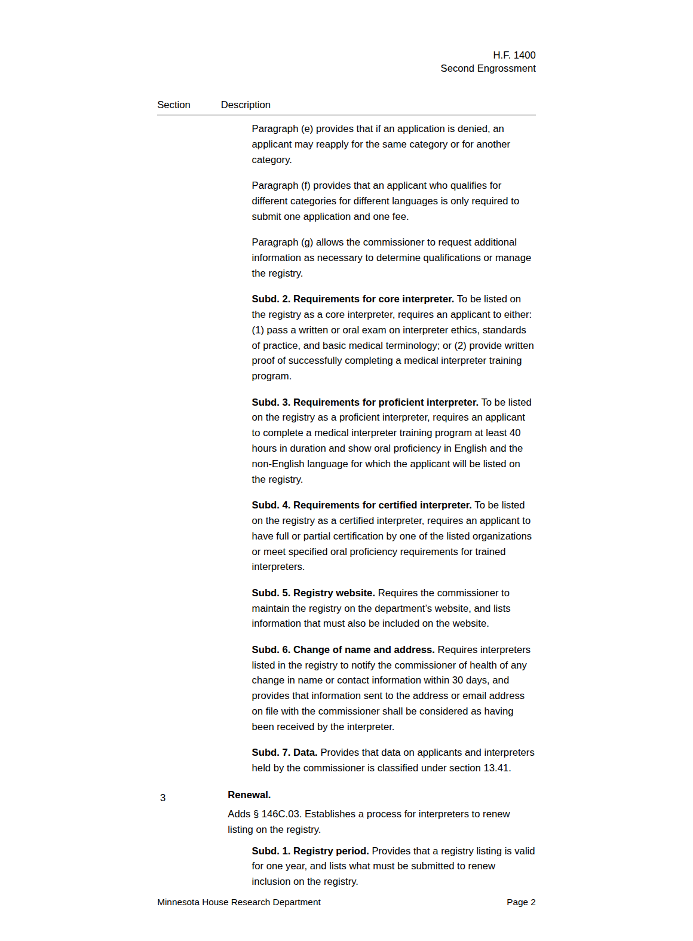H.F. 1400 Second Engrossment
| Section | Description |
| --- | --- |
| | Paragraph (e) provides that if an application is denied, an applicant may reapply for the same category or for another category. Paragraph (f) provides that an applicant who qualifies for different categories for different languages is only required to submit one application and one fee. Paragraph (g) allows the commissioner to request additional information as necessary to determine qualifications or manage the registry. Subd. 2. Requirements for core interpreter. To be listed on the registry as a core interpreter, requires an applicant to either: (1) pass a written or oral exam on interpreter ethics, standards of practice, and basic medical terminology; or (2) provide written proof of successfully completing a medical interpreter training program. Subd. 3. Requirements for proficient interpreter. To be listed on the registry as a proficient interpreter, requires an applicant to complete a medical interpreter training program at least 40 hours in duration and show oral proficiency in English and the non-English language for which the applicant will be listed on the registry. Subd. 4. Requirements for certified interpreter. To be listed on the registry as a certified interpreter, requires an applicant to have full or partial certification by one of the listed organizations or meet specified oral proficiency requirements for trained interpreters. Subd. 5. Registry website. Requires the commissioner to maintain the registry on the department’s website, and lists information that must also be included on the website. Subd. 6. Change of name and address. Requires interpreters listed in the registry to notify the commissioner of health of any change in name or contact information within 30 days, and provides that information sent to the address or email address on file with the commissioner shall be considered as having been received by the interpreter. Subd. 7. Data. Provides that data on applicants and interpreters held by the commissioner is classified under section 13.41. |
| 3 | Renewal. Adds § 146C.03. Establishes a process for interpreters to renew listing on the registry. Subd. 1. Registry period. Provides that a registry listing is valid for one year, and lists what must be submitted to renew inclusion on the registry. |
Minnesota House Research Department Page 2